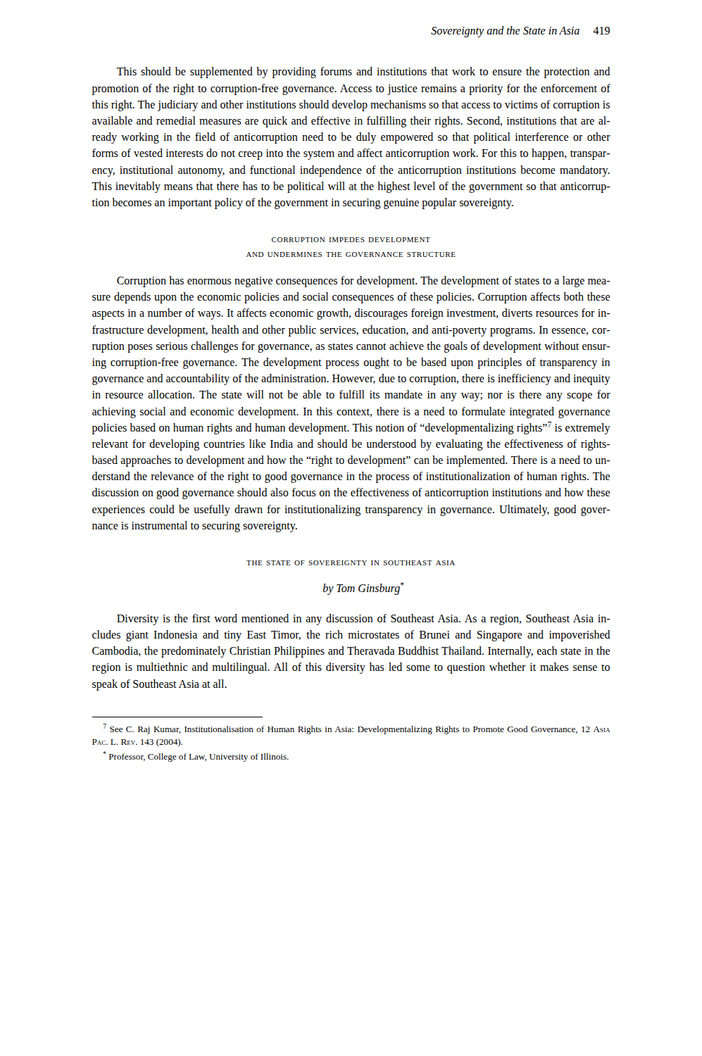Sovereignty and the State in Asia 419
This should be supplemented by providing forums and institutions that work to ensure the protection and promotion of the right to corruption-free governance. Access to justice remains a priority for the enforcement of this right. The judiciary and other institutions should develop mechanisms so that access to victims of corruption is available and remedial measures are quick and effective in fulfilling their rights. Second, institutions that are already working in the field of anticorruption need to be duly empowered so that political interference or other forms of vested interests do not creep into the system and affect anticorruption work. For this to happen, transparency, institutional autonomy, and functional independence of the anticorruption institutions become mandatory. This inevitably means that there has to be political will at the highest level of the government so that anticorruption becomes an important policy of the government in securing genuine popular sovereignty.
Corruption Impedes Development and Undermines the Governance Structure
Corruption has enormous negative consequences for development. The development of states to a large measure depends upon the economic policies and social consequences of these policies. Corruption affects both these aspects in a number of ways. It affects economic growth, discourages foreign investment, diverts resources for infrastructure development, health and other public services, education, and anti-poverty programs. In essence, corruption poses serious challenges for governance, as states cannot achieve the goals of development without ensuring corruption-free governance. The development process ought to be based upon principles of transparency in governance and accountability of the administration. However, due to corruption, there is inefficiency and inequity in resource allocation. The state will not be able to fulfill its mandate in any way; nor is there any scope for achieving social and economic development. In this context, there is a need to formulate integrated governance policies based on human rights and human development. This notion of “developmentalizing rights”7 is extremely relevant for developing countries like India and should be understood by evaluating the effectiveness of rights-based approaches to development and how the “right to development” can be implemented. There is a need to understand the relevance of the right to good governance in the process of institutionalization of human rights. The discussion on good governance should also focus on the effectiveness of anticorruption institutions and how these experiences could be usefully drawn for institutionalizing transparency in governance. Ultimately, good governance is instrumental to securing sovereignty.
The State of Sovereignty in Southeast Asia
by Tom Ginsburg*
Diversity is the first word mentioned in any discussion of Southeast Asia. As a region, Southeast Asia includes giant Indonesia and tiny East Timor, the rich microstates of Brunei and Singapore and impoverished Cambodia, the predominately Christian Philippines and Theravada Buddhist Thailand. Internally, each state in the region is multiethnic and multilingual. All of this diversity has led some to question whether it makes sense to speak of Southeast Asia at all.
7 See C. Raj Kumar, Institutionalisation of Human Rights in Asia: Developmentalizing Rights to Promote Good Governance, 12 Asia Pac. L. Rev. 143 (2004).
* Professor, College of Law, University of Illinois.